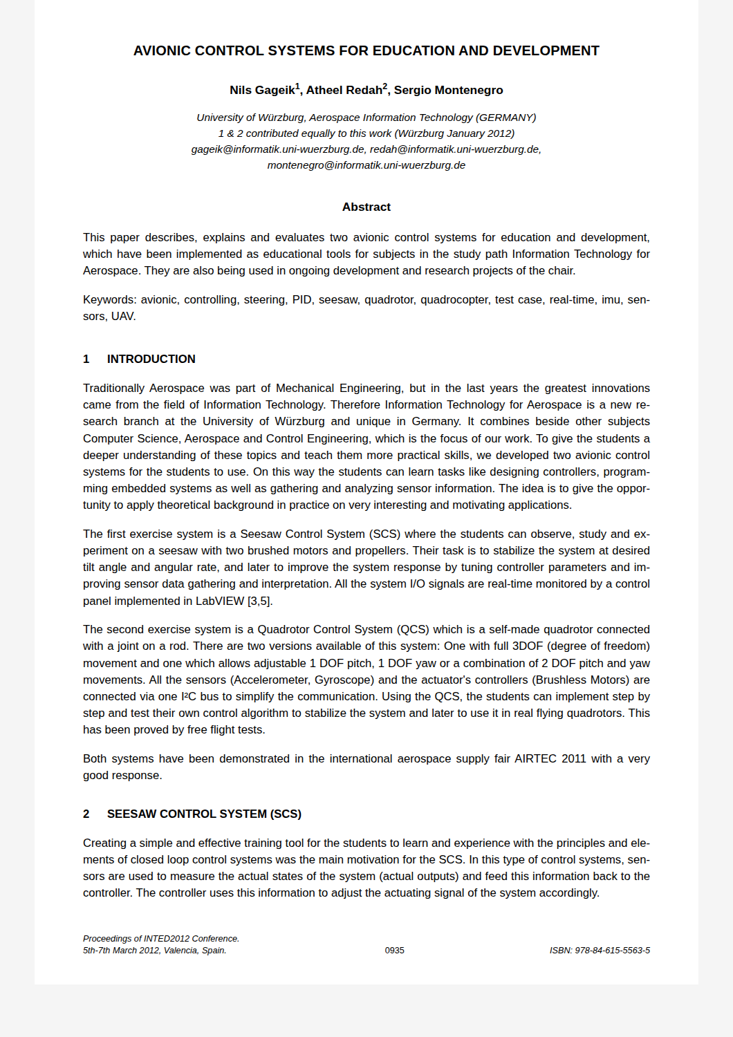Avionic Control Systems for Education and Development
Nils Gageik1, Atheel Redah2, Sergio Montenegro
University of Würzburg, Aerospace Information Technology (GERMANY)
1 & 2 contributed equally to this work (Würzburg January 2012)
gageik@informatik.uni-wuerzburg.de, redah@informatik.uni-wuerzburg.de,
montenegro@informatik.uni-wuerzburg.de
Abstract
This paper describes, explains and evaluates two avionic control systems for education and development, which have been implemented as educational tools for subjects in the study path Information Technology for Aerospace. They are also being used in ongoing development and research projects of the chair.
Keywords: avionic, controlling, steering, PID, seesaw, quadrotor, quadrocopter, test case, real-time, imu, sensors, UAV.
1 Introduction
Traditionally Aerospace was part of Mechanical Engineering, but in the last years the greatest innovations came from the field of Information Technology. Therefore Information Technology for Aerospace is a new research branch at the University of Würzburg and unique in Germany. It combines beside other subjects Computer Science, Aerospace and Control Engineering, which is the focus of our work. To give the students a deeper understanding of these topics and teach them more practical skills, we developed two avionic control systems for the students to use. On this way the students can learn tasks like designing controllers, programming embedded systems as well as gathering and analyzing sensor information. The idea is to give the opportunity to apply theoretical background in practice on very interesting and motivating applications.
The first exercise system is a Seesaw Control System (SCS) where the students can observe, study and experiment on a seesaw with two brushed motors and propellers. Their task is to stabilize the system at desired tilt angle and angular rate, and later to improve the system response by tuning controller parameters and improving sensor data gathering and interpretation. All the system I/O signals are real-time monitored by a control panel implemented in LabVIEW [3,5].
The second exercise system is a Quadrotor Control System (QCS) which is a self-made quadrotor connected with a joint on a rod. There are two versions available of this system: One with full 3DOF (degree of freedom) movement and one which allows adjustable 1 DOF pitch, 1 DOF yaw or a combination of 2 DOF pitch and yaw movements. All the sensors (Accelerometer, Gyroscope) and the actuator's controllers (Brushless Motors) are connected via one I²C bus to simplify the communication. Using the QCS, the students can implement step by step and test their own control algorithm to stabilize the system and later to use it in real flying quadrotors. This has been proved by free flight tests.
Both systems have been demonstrated in the international aerospace supply fair AIRTEC 2011 with a very good response.
2 Seesaw Control System (SCS)
Creating a simple and effective training tool for the students to learn and experience with the principles and elements of closed loop control systems was the main motivation for the SCS. In this type of control systems, sensors are used to measure the actual states of the system (actual outputs) and feed this information back to the controller. The controller uses this information to adjust the actuating signal of the system accordingly.
Proceedings of INTED2012 Conference.
5th-7th March 2012, Valencia, Spain.
0935
ISBN: 978-84-615-5563-5